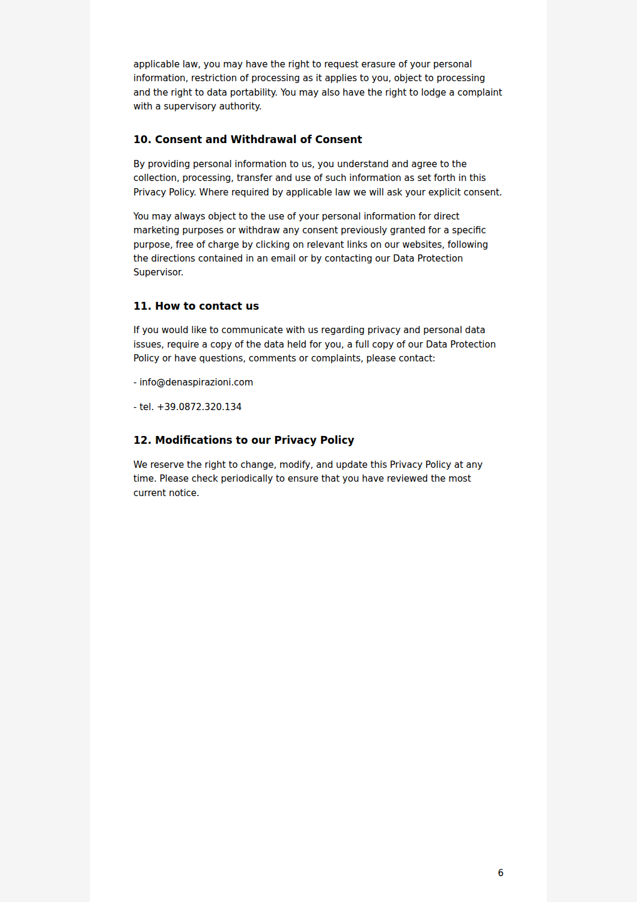applicable law, you may have the right to request erasure of your personal information, restriction of processing as it applies to you, object to processing and the right to data portability. You may also have the right to lodge a complaint with a supervisory authority.
10. Consent and Withdrawal of Consent
By providing personal information to us, you understand and agree to the collection, processing, transfer and use of such information as set forth in this Privacy Policy. Where required by applicable law we will ask your explicit consent.
You may always object to the use of your personal information for direct marketing purposes or withdraw any consent previously granted for a specific purpose, free of charge by clicking on relevant links on our websites, following the directions contained in an email or by contacting our Data Protection Supervisor.
11. How to contact us
If you would like to communicate with us regarding privacy and personal data issues, require a copy of the data held for you, a full copy of our Data Protection Policy or have questions, comments or complaints, please contact:
- info@denaspirazioni.com
- tel. +39.0872.320.134
12. Modifications to our Privacy Policy
We reserve the right to change, modify, and update this Privacy Policy at any time. Please check periodically to ensure that you have reviewed the most current notice.
6